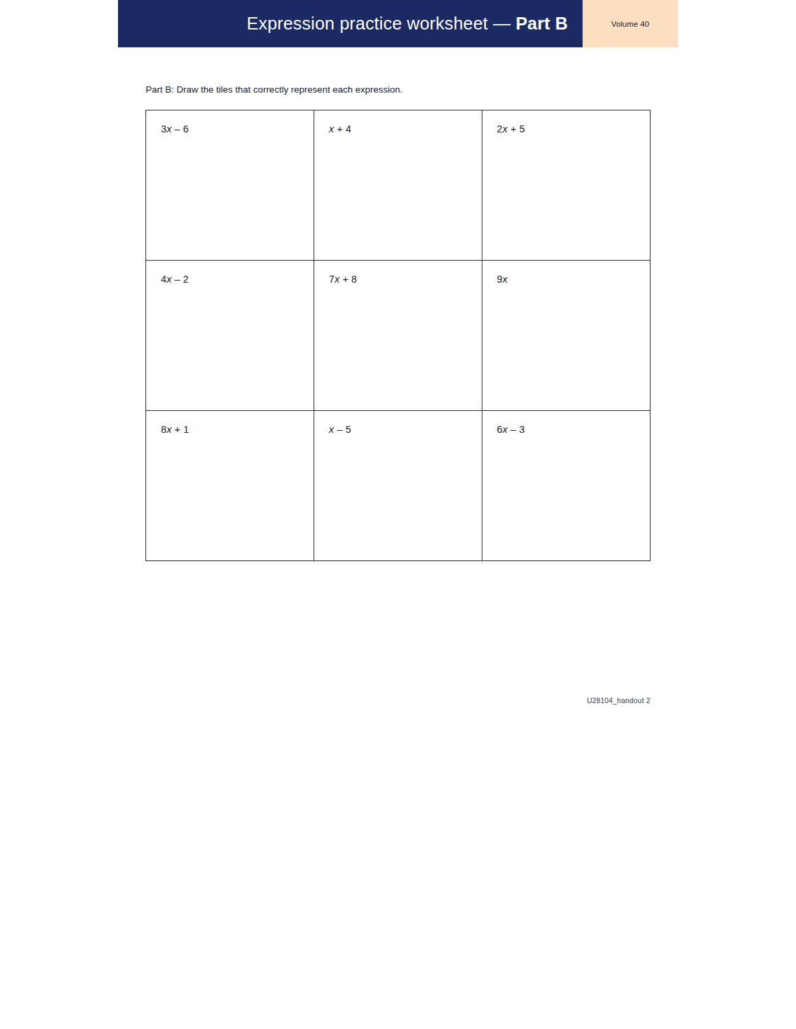Expression practice worksheet — Part B
Volume 40
Part B: Draw the tiles that correctly represent each expression.
| 3 x – 6 | x + 4 | 2 x + 5 |
| 4 x – 2 | 7 x + 8 | 9 x |
| 8 x + 1 | x – 5 | 6 x – 3 |
U28104_handout 2